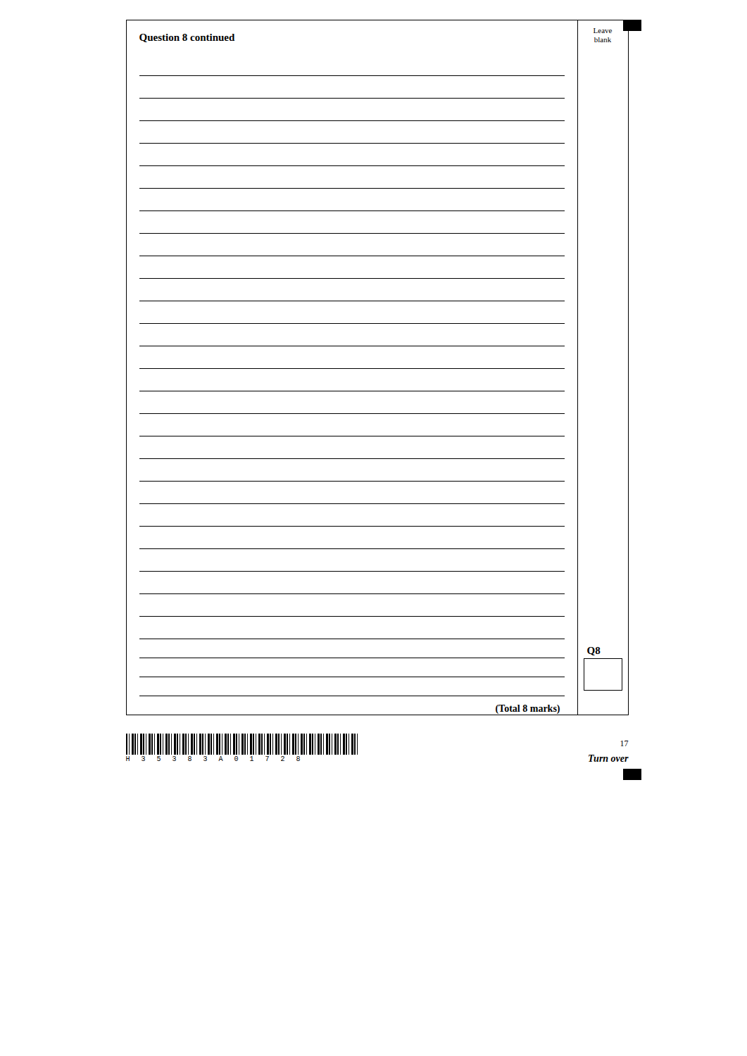Leave
blank
Q8
Question 8 continued
(Total 8 marks)
H 3 5 3 8 3 A 0 1 7 2 8
17
Turn over